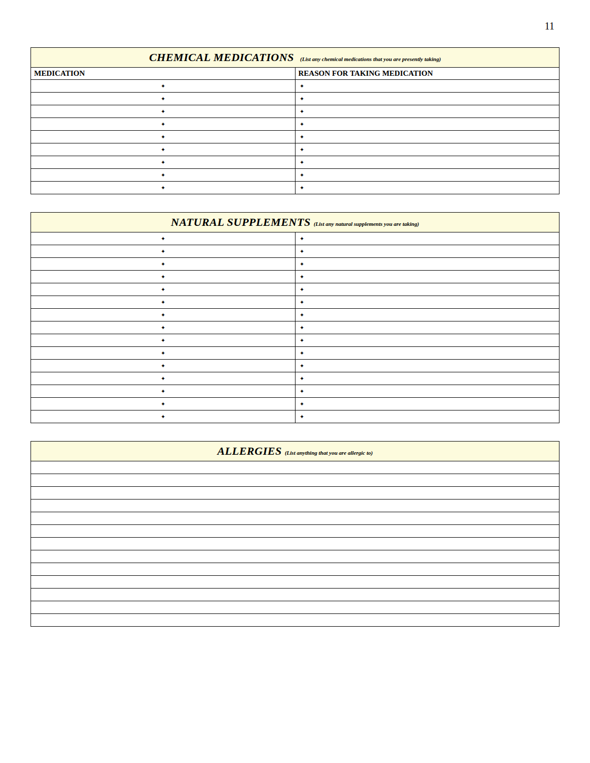11
| CHEMICAL MEDICATIONS (List any chemical medications that you are presently taking) |
| --- |
| MEDICATION | REASON FOR TAKING MEDICATION |
| ✦ | ✦ |
| ✦ | ✦ |
| ✦ | ✦ |
| ✦ | ✦ |
| ✦ | ✦ |
| ✦ | ✦ |
| ✦ | ✦ |
| ✦ | ✦ |
| ✦ | ✦ |
| NATURAL SUPPLEMENTS (List any natural supplements you are taking) |
| --- |
| ✦ | ✦ |
| ✦ | ✦ |
| ✦ | ✦ |
| ✦ | ✦ |
| ✦ | ✦ |
| ✦ | ✦ |
| ✦ | ✦ |
| ✦ | ✦ |
| ✦ | ✦ |
| ✦ | ✦ |
| ✦ | ✦ |
| ✦ | ✦ |
| ✦ | ✦ |
| ✦ | ✦ |
| ✦ | ✦ |
| ALLERGIES (List anything that you are allergic to) |
| --- |